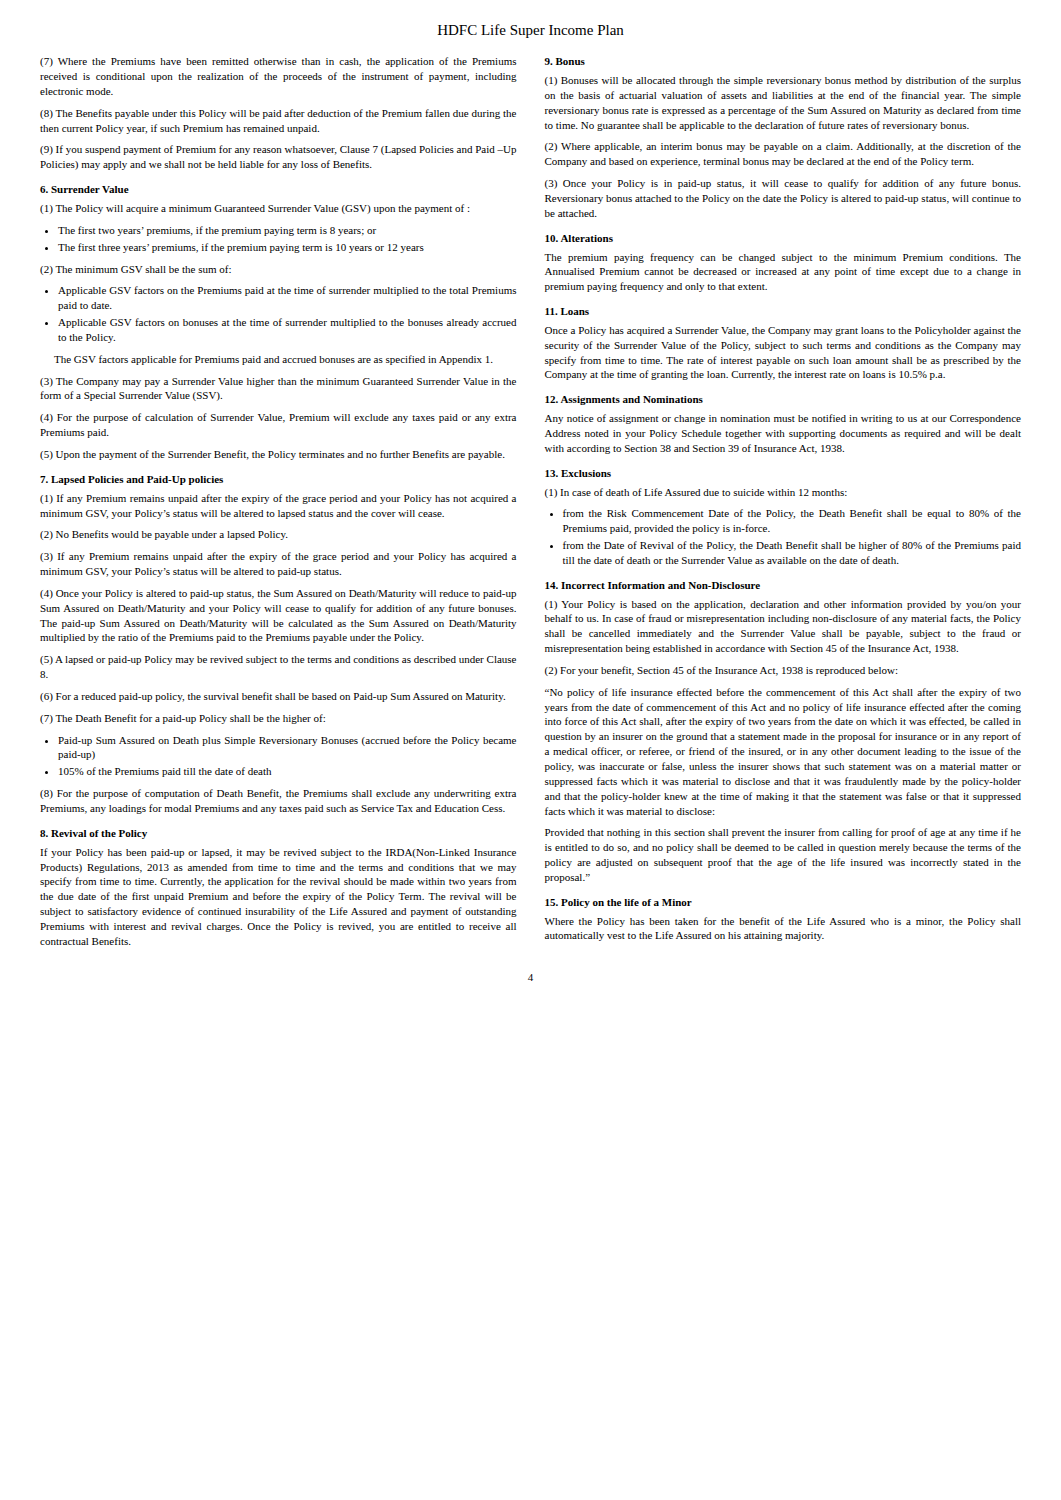HDFC Life Super Income Plan
(7) Where the Premiums have been remitted otherwise than in cash, the application of the Premiums received is conditional upon the realization of the proceeds of the instrument of payment, including electronic mode.
(8) The Benefits payable under this Policy will be paid after deduction of the Premium fallen due during the then current Policy year, if such Premium has remained unpaid.
(9) If you suspend payment of Premium for any reason whatsoever, Clause 7 (Lapsed Policies and Paid –Up Policies) may apply and we shall not be held liable for any loss of Benefits.
6. Surrender Value
(1) The Policy will acquire a minimum Guaranteed Surrender Value (GSV) upon the payment of :
The first two years’ premiums, if the premium paying term is 8 years; or
The first three years’ premiums, if the premium paying term is 10 years or 12 years
(2) The minimum GSV shall be the sum of:
Applicable GSV factors on the Premiums paid at the time of surrender multiplied to the total Premiums paid to date.
Applicable GSV factors on bonuses at the time of surrender multiplied to the bonuses already accrued to the Policy.
The GSV factors applicable for Premiums paid and accrued bonuses are as specified in Appendix 1.
(3) The Company may pay a Surrender Value higher than the minimum Guaranteed Surrender Value in the form of a Special Surrender Value (SSV).
(4) For the purpose of calculation of Surrender Value, Premium will exclude any taxes paid or any extra Premiums paid.
(5) Upon the payment of the Surrender Benefit, the Policy terminates and no further Benefits are payable.
7. Lapsed Policies and Paid-Up policies
(1) If any Premium remains unpaid after the expiry of the grace period and your Policy has not acquired a minimum GSV, your Policy’s status will be altered to lapsed status and the cover will cease.
(2) No Benefits would be payable under a lapsed Policy.
(3) If any Premium remains unpaid after the expiry of the grace period and your Policy has acquired a minimum GSV, your Policy’s status will be altered to paid-up status.
(4) Once your Policy is altered to paid-up status, the Sum Assured on Death/Maturity will reduce to paid-up Sum Assured on Death/Maturity and your Policy will cease to qualify for addition of any future bonuses. The paid-up Sum Assured on Death/Maturity will be calculated as the Sum Assured on Death/Maturity multiplied by the ratio of the Premiums paid to the Premiums payable under the Policy.
(5) A lapsed or paid-up Policy may be revived subject to the terms and conditions as described under Clause 8.
(6) For a reduced paid-up policy, the survival benefit shall be based on Paid-up Sum Assured on Maturity.
(7) The Death Benefit for a paid-up Policy shall be the higher of:
Paid-up Sum Assured on Death plus Simple Reversionary Bonuses (accrued before the Policy became paid-up)
105% of the Premiums paid till the date of death
(8) For the purpose of computation of Death Benefit, the Premiums shall exclude any underwriting extra Premiums, any loadings for modal Premiums and any taxes paid such as Service Tax and Education Cess.
8. Revival of the Policy
If your Policy has been paid-up or lapsed, it may be revived subject to the IRDA(Non-Linked Insurance Products) Regulations, 2013 as amended from time to time and the terms and conditions that we may specify from time to time. Currently, the application for the revival should be made within two years from the due date of the first unpaid Premium and before the expiry of the Policy Term. The revival will be subject to satisfactory evidence of continued insurability of the Life Assured and payment of outstanding Premiums with interest and revival charges. Once the Policy is revived, you are entitled to receive all contractual Benefits.
9. Bonus
(1) Bonuses will be allocated through the simple reversionary bonus method by distribution of the surplus on the basis of actuarial valuation of assets and liabilities at the end of the financial year. The simple reversionary bonus rate is expressed as a percentage of the Sum Assured on Maturity as declared from time to time. No guarantee shall be applicable to the declaration of future rates of reversionary bonus.
(2) Where applicable, an interim bonus may be payable on a claim. Additionally, at the discretion of the Company and based on experience, terminal bonus may be declared at the end of the Policy term.
(3) Once your Policy is in paid-up status, it will cease to qualify for addition of any future bonus. Reversionary bonus attached to the Policy on the date the Policy is altered to paid-up status, will continue to be attached.
10. Alterations
The premium paying frequency can be changed subject to the minimum Premium conditions. The Annualised Premium cannot be decreased or increased at any point of time except due to a change in premium paying frequency and only to that extent.
11. Loans
Once a Policy has acquired a Surrender Value, the Company may grant loans to the Policyholder against the security of the Surrender Value of the Policy, subject to such terms and conditions as the Company may specify from time to time. The rate of interest payable on such loan amount shall be as prescribed by the Company at the time of granting the loan. Currently, the interest rate on loans is 10.5% p.a.
12. Assignments and Nominations
Any notice of assignment or change in nomination must be notified in writing to us at our Correspondence Address noted in your Policy Schedule together with supporting documents as required and will be dealt with according to Section 38 and Section 39 of Insurance Act, 1938.
13. Exclusions
(1) In case of death of Life Assured due to suicide within 12 months:
from the Risk Commencement Date of the Policy, the Death Benefit shall be equal to 80% of the Premiums paid, provided the policy is in-force.
from the Date of Revival of the Policy, the Death Benefit shall be higher of 80% of the Premiums paid till the date of death or the Surrender Value as available on the date of death.
14. Incorrect Information and Non-Disclosure
(1) Your Policy is based on the application, declaration and other information provided by you/on your behalf to us. In case of fraud or misrepresentation including non-disclosure of any material facts, the Policy shall be cancelled immediately and the Surrender Value shall be payable, subject to the fraud or misrepresentation being established in accordance with Section 45 of the Insurance Act, 1938.
(2) For your benefit, Section 45 of the Insurance Act, 1938 is reproduced below:
“No policy of life insurance effected before the commencement of this Act shall after the expiry of two years from the date of commencement of this Act and no policy of life insurance effected after the coming into force of this Act shall, after the expiry of two years from the date on which it was effected, be called in question by an insurer on the ground that a statement made in the proposal for insurance or in any report of a medical officer, or referee, or friend of the insured, or in any other document leading to the issue of the policy, was inaccurate or false, unless the insurer shows that such statement was on a material matter or suppressed facts which it was material to disclose and that it was fraudulently made by the policy-holder and that the policy-holder knew at the time of making it that the statement was false or that it suppressed facts which it was material to disclose:
Provided that nothing in this section shall prevent the insurer from calling for proof of age at any time if he is entitled to do so, and no policy shall be deemed to be called in question merely because the terms of the policy are adjusted on subsequent proof that the age of the life insured was incorrectly stated in the proposal.”
15. Policy on the life of a Minor
Where the Policy has been taken for the benefit of the Life Assured who is a minor, the Policy shall automatically vest to the Life Assured on his attaining majority.
4